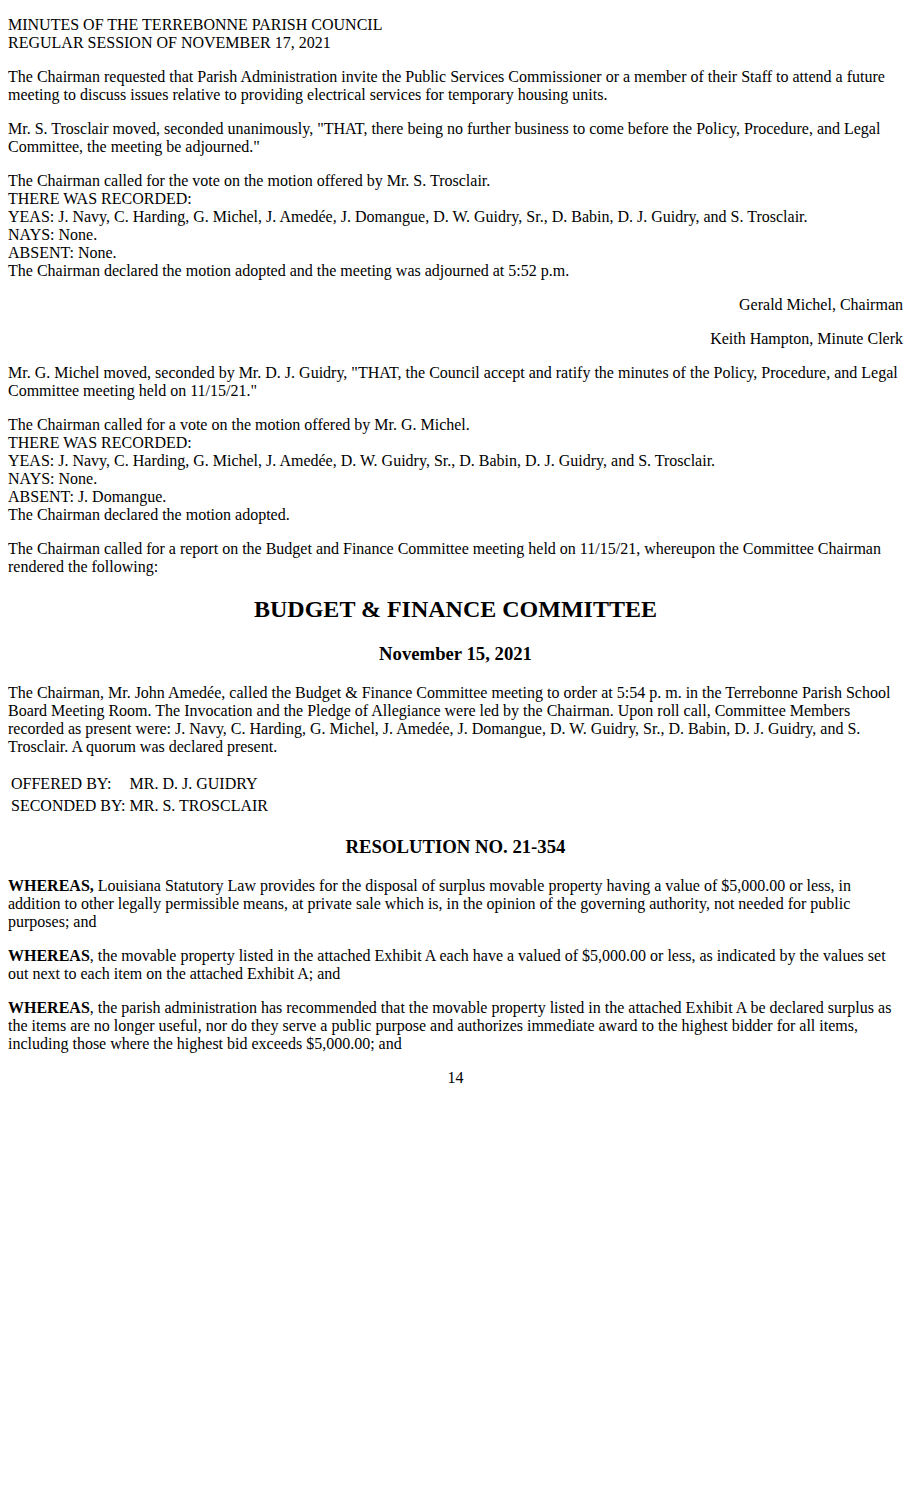MINUTES OF THE TERREBONNE PARISH COUNCIL
REGULAR SESSION OF NOVEMBER 17, 2021
The Chairman requested that Parish Administration invite the Public Services Commissioner or a member of their Staff to attend a future meeting to discuss issues relative to providing electrical services for temporary housing units.
Mr. S. Trosclair moved, seconded unanimously, "THAT, there being no further business to come before the Policy, Procedure, and Legal Committee, the meeting be adjourned."
The Chairman called for the vote on the motion offered by Mr. S. Trosclair.
THERE WAS RECORDED:
YEAS: J. Navy, C. Harding, G. Michel, J. Amedée, J. Domangue, D. W. Guidry, Sr., D. Babin, D. J. Guidry, and S. Trosclair.
NAYS: None.
ABSENT: None.
The Chairman declared the motion adopted and the meeting was adjourned at 5:52 p.m.
Gerald Michel, Chairman
Keith Hampton, Minute Clerk
Mr. G. Michel moved, seconded by Mr. D. J. Guidry, "THAT, the Council accept and ratify the minutes of the Policy, Procedure, and Legal Committee meeting held on 11/15/21."
The Chairman called for a vote on the motion offered by Mr. G. Michel.
THERE WAS RECORDED:
YEAS: J. Navy, C. Harding, G. Michel, J. Amedée, D. W. Guidry, Sr., D. Babin, D. J. Guidry, and S. Trosclair.
NAYS: None.
ABSENT: J. Domangue.
The Chairman declared the motion adopted.
The Chairman called for a report on the Budget and Finance Committee meeting held on 11/15/21, whereupon the Committee Chairman rendered the following:
BUDGET & FINANCE COMMITTEE
November 15, 2021
The Chairman, Mr. John Amedée, called the Budget & Finance Committee meeting to order at 5:54 p. m. in the Terrebonne Parish School Board Meeting Room. The Invocation and the Pledge of Allegiance were led by the Chairman. Upon roll call, Committee Members recorded as present were: J. Navy, C. Harding, G. Michel, J. Amedée, J. Domangue, D. W. Guidry, Sr., D. Babin, D. J. Guidry, and S. Trosclair. A quorum was declared present.
| OFFERED BY: | MR. D. J. GUIDRY |
| SECONDED BY: | MR. S. TROSCLAIR |
RESOLUTION NO. 21-354
WHEREAS, Louisiana Statutory Law provides for the disposal of surplus movable property having a value of $5,000.00 or less, in addition to other legally permissible means, at private sale which is, in the opinion of the governing authority, not needed for public purposes; and
WHEREAS, the movable property listed in the attached Exhibit A each have a valued of $5,000.00 or less, as indicated by the values set out next to each item on the attached Exhibit A; and
WHEREAS, the parish administration has recommended that the movable property listed in the attached Exhibit A be declared surplus as the items are no longer useful, nor do they serve a public purpose and authorizes immediate award to the highest bidder for all items, including those where the highest bid exceeds $5,000.00; and
14